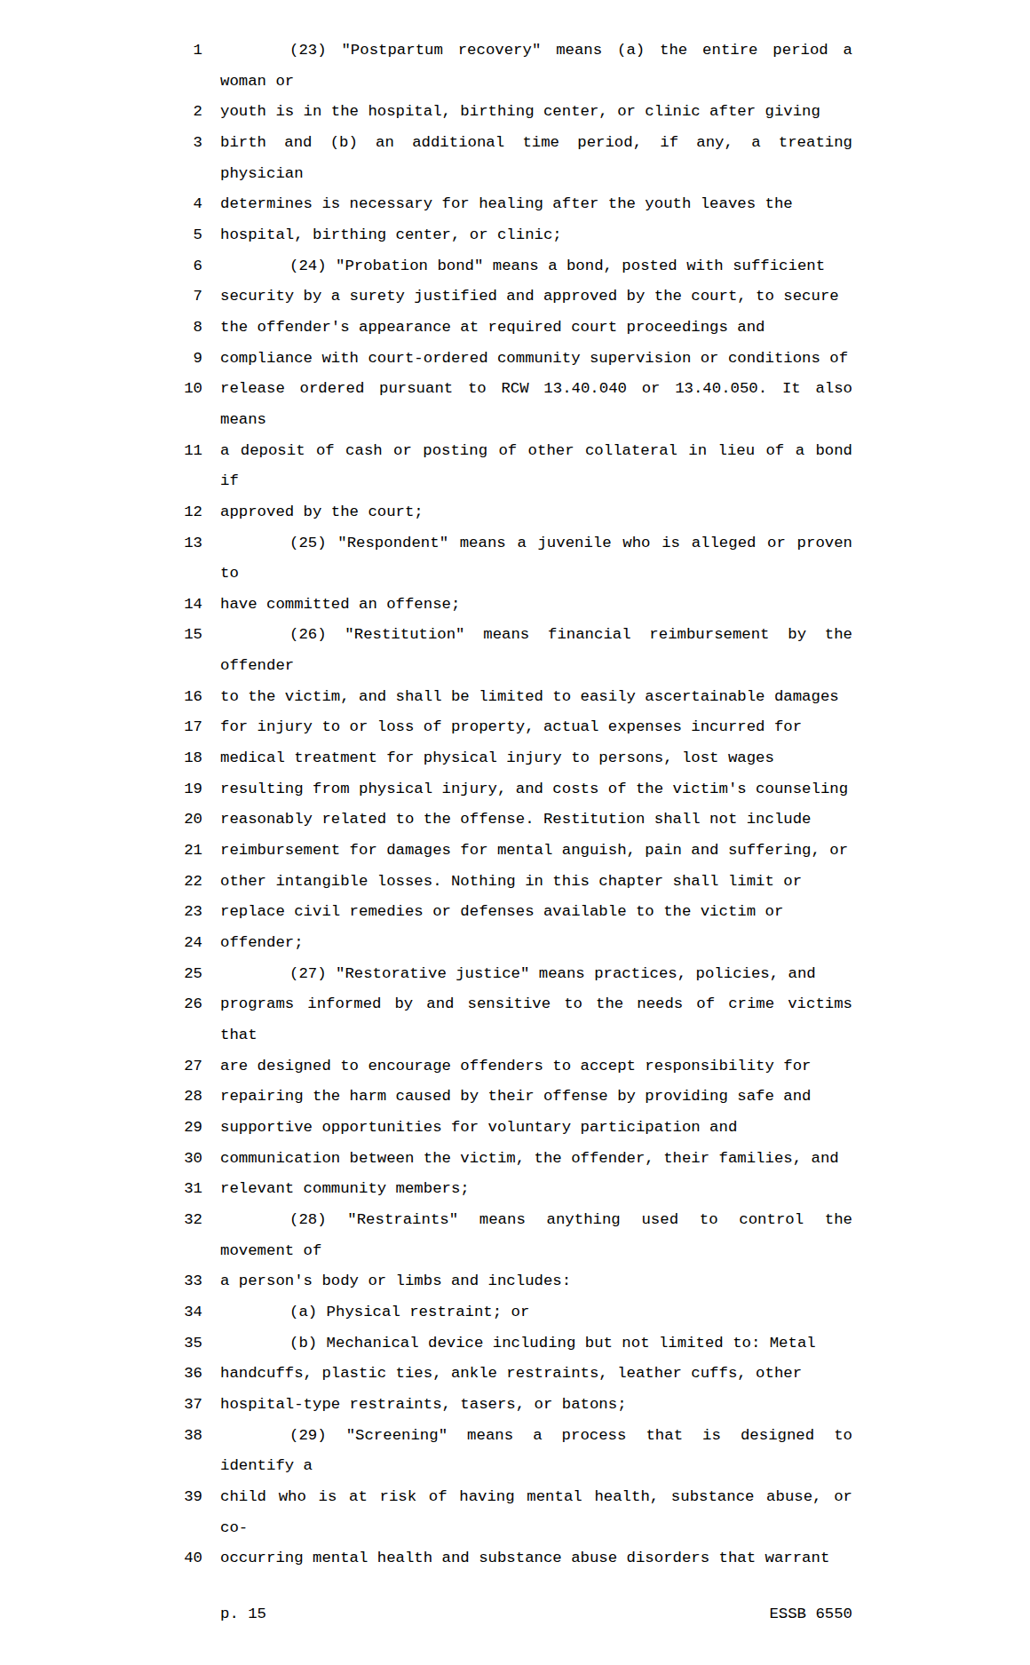(23) "Postpartum recovery" means (a) the entire period a woman or
youth is in the hospital, birthing center, or clinic after giving
birth and (b) an additional time period, if any, a treating physician
determines is necessary for healing after the youth leaves the
hospital, birthing center, or clinic;
(24) "Probation bond" means a bond, posted with sufficient
security by a surety justified and approved by the court, to secure
the offender's appearance at required court proceedings and
compliance with court-ordered community supervision or conditions of
release ordered pursuant to RCW 13.40.040 or 13.40.050. It also means
a deposit of cash or posting of other collateral in lieu of a bond if
approved by the court;
(25) "Respondent" means a juvenile who is alleged or proven to
have committed an offense;
(26) "Restitution" means financial reimbursement by the offender
to the victim, and shall be limited to easily ascertainable damages
for injury to or loss of property, actual expenses incurred for
medical treatment for physical injury to persons, lost wages
resulting from physical injury, and costs of the victim's counseling
reasonably related to the offense. Restitution shall not include
reimbursement for damages for mental anguish, pain and suffering, or
other intangible losses. Nothing in this chapter shall limit or
replace civil remedies or defenses available to the victim or
offender;
(27) "Restorative justice" means practices, policies, and
programs informed by and sensitive to the needs of crime victims that
are designed to encourage offenders to accept responsibility for
repairing the harm caused by their offense by providing safe and
supportive opportunities for voluntary participation and
communication between the victim, the offender, their families, and
relevant community members;
(28) "Restraints" means anything used to control the movement of
a person's body or limbs and includes:
(a) Physical restraint; or
(b) Mechanical device including but not limited to: Metal
handcuffs, plastic ties, ankle restraints, leather cuffs, other
hospital-type restraints, tasers, or batons;
(29) "Screening" means a process that is designed to identify a
child who is at risk of having mental health, substance abuse, or co-
occurring mental health and substance abuse disorders that warrant
p. 15 ESSB 6550